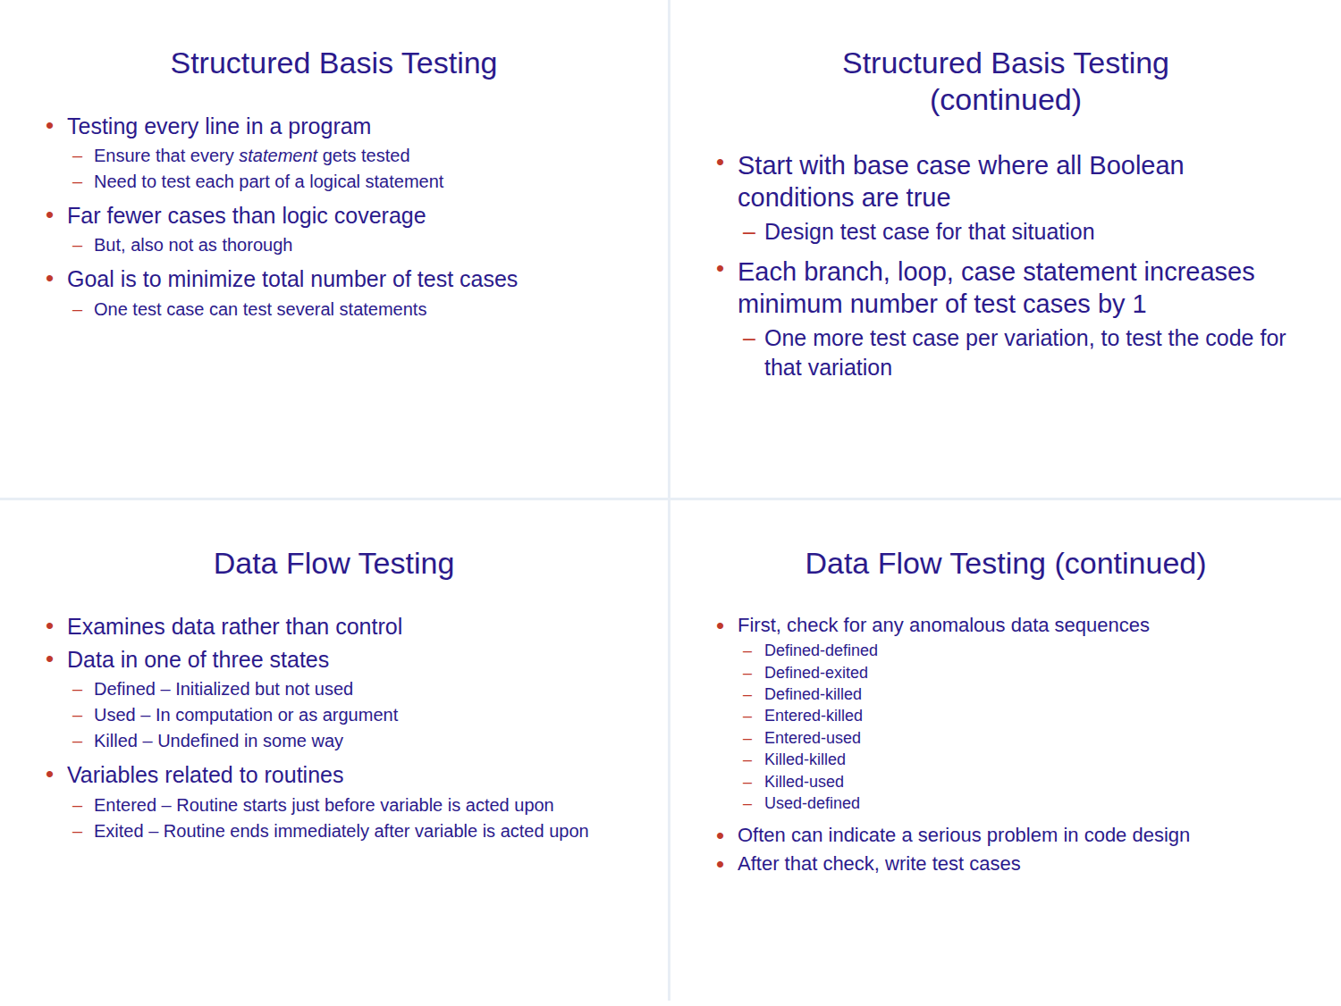Structured Basis Testing
Testing every line in a program
Ensure that every statement gets tested
Need to test each part of a logical statement
Far fewer cases than logic coverage
But, also not as thorough
Goal is to minimize total number of test cases
One test case can test several statements
Structured Basis Testing
(continued)
Start with base case where all Boolean conditions are true
Design test case for that situation
Each branch, loop, case statement increases minimum number of test cases by 1
One more test case per variation, to test the code for that variation
Data Flow Testing
Examines data rather than control
Data in one of three states
Defined – Initialized but not used
Used – In computation or as argument
Killed – Undefined in some way
Variables related to routines
Entered – Routine starts just before variable is acted upon
Exited – Routine ends immediately after variable is acted upon
Data Flow Testing (continued)
First, check for any anomalous data sequences
Defined-defined
Defined-exited
Defined-killed
Entered-killed
Entered-used
Killed-killed
Killed-used
Used-defined
Often can indicate a serious problem in code design
After that check, write test cases